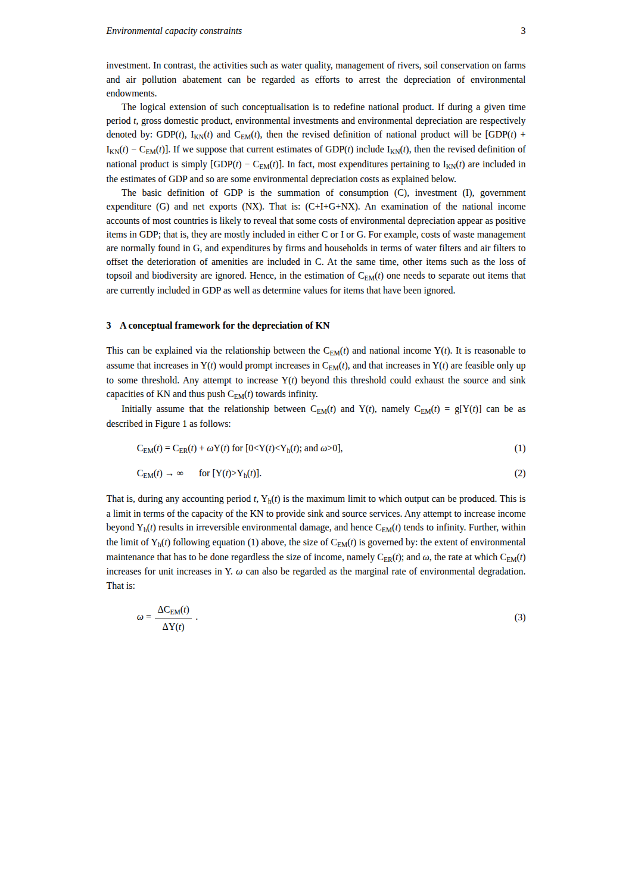Environmental capacity constraints 3
investment. In contrast, the activities such as water quality, management of rivers, soil conservation on farms and air pollution abatement can be regarded as efforts to arrest the depreciation of environmental endowments.
The logical extension of such conceptualisation is to redefine national product. If during a given time period t, gross domestic product, environmental investments and environmental depreciation are respectively denoted by: GDP(t), IKN(t) and CEM(t), then the revised definition of national product will be [GDP(t) + IKN(t) − CEM(t)]. If we suppose that current estimates of GDP(t) include IKN(t), then the revised definition of national product is simply [GDP(t) − CEM(t)]. In fact, most expenditures pertaining to IKN(t) are included in the estimates of GDP and so are some environmental depreciation costs as explained below.
The basic definition of GDP is the summation of consumption (C), investment (I), government expenditure (G) and net exports (NX). That is: (C+I+G+NX). An examination of the national income accounts of most countries is likely to reveal that some costs of environmental depreciation appear as positive items in GDP; that is, they are mostly included in either C or I or G. For example, costs of waste management are normally found in G, and expenditures by firms and households in terms of water filters and air filters to offset the deterioration of amenities are included in C. At the same time, other items such as the loss of topsoil and biodiversity are ignored. Hence, in the estimation of CEM(t) one needs to separate out items that are currently included in GDP as well as determine values for items that have been ignored.
3 A conceptual framework for the depreciation of KN
This can be explained via the relationship between the CEM(t) and national income Y(t). It is reasonable to assume that increases in Y(t) would prompt increases in CEM(t), and that increases in Y(t) are feasible only up to some threshold. Any attempt to increase Y(t) beyond this threshold could exhaust the source and sink capacities of KN and thus push CEM(t) towards infinity.
Initially assume that the relationship between CEM(t) and Y(t), namely CEM(t) = g[Y(t)] can be as described in Figure 1 as follows:
CEM(t) = CER(t) + ω Y(t) for [0<Y(t)<Yh(t); and ω>0], (1)
CEM(t) → ∞ for [Y(t)>Yh(t)]. (2)
That is, during any accounting period t, Yh(t) is the maximum limit to which output can be produced. This is a limit in terms of the capacity of the KN to provide sink and source services. Any attempt to increase income beyond Yh(t) results in irreversible environmental damage, and hence CEM(t) tends to infinity. Further, within the limit of Yh(t) following equation (1) above, the size of CEM(t) is governed by: the extent of environmental maintenance that has to be done regardless the size of income, namely CER(t); and ω, the rate at which CEM(t) increases for unit increases in Y. ω can also be regarded as the marginal rate of environmental degradation. That is:
ω = ΔCEM(t) ΔY(t) . (3)